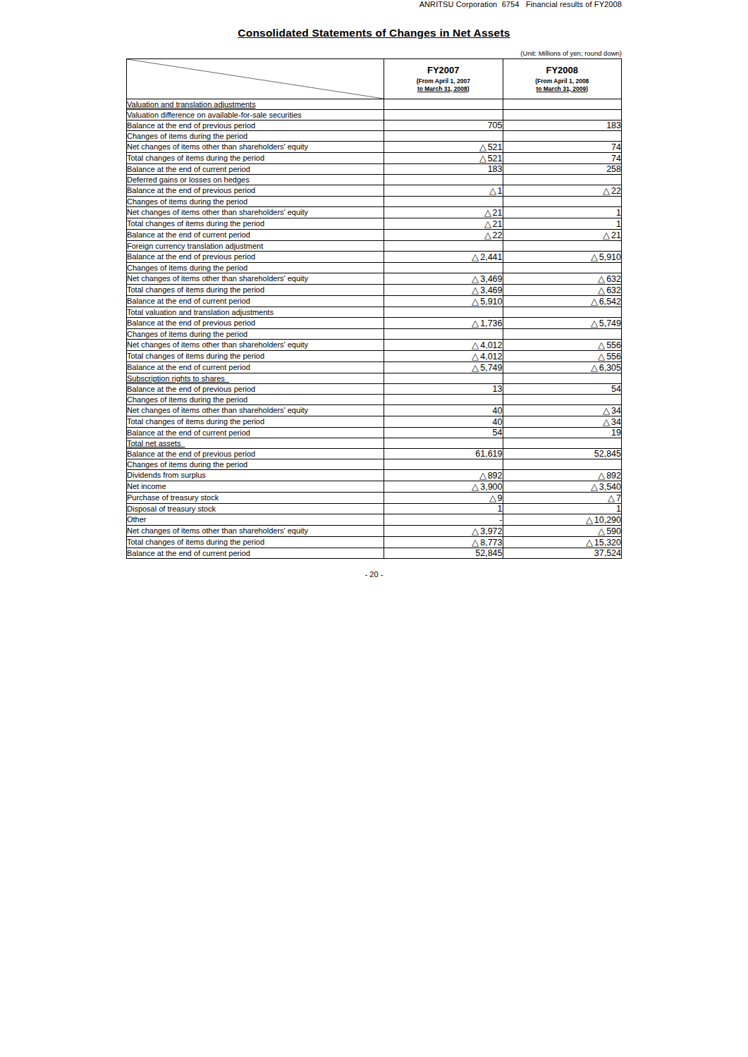ANRITSU Corporation 6754 Financial results of FY2008
Consolidated Statements of Changes in Net Assets
(Unit: Millions of yen; round down)
| | FY2007 (From April 1, 2007 to March 31, 2008 ) | FY2008 (From April 1, 2008 to March 31, 2009 ) |
| --- | --- | --- |
| Valuation and translation adjustments | | |
| Valuation difference on available-for-sale securities | | |
| Balance at the end of previous period | 705 | 183 |
| Changes of items during the period | | |
| Net changes of items other than shareholders' equity | △ 521 | 74 |
| Total changes of items during the period | △ 521 | 74 |
| Balance at the end of current period | 183 | 258 |
| Deferred gains or losses on hedges | | |
| Balance at the end of previous period | △ 1 | △ 22 |
| Changes of items during the period | | |
| Net changes of items other than shareholders' equity | △ 21 | 1 |
| Total changes of items during the period | △ 21 | 1 |
| Balance at the end of current period | △ 22 | △ 21 |
| Foreign currency translation adjustment | | |
| Balance at the end of previous period | △ 2,441 | △ 5,910 |
| Changes of items during the period | | |
| Net changes of items other than shareholders' equity | △ 3,469 | △ 632 |
| Total changes of items during the period | △ 3,469 | △ 632 |
| Balance at the end of current period | △ 5,910 | △ 6,542 |
| Total valuation and translation adjustments | | |
| Balance at the end of previous period | △ 1,736 | △ 5,749 |
| Changes of items during the period | | |
| Net changes of items other than shareholders' equity | △ 4,012 | △ 556 |
| Total changes of items during the period | △ 4,012 | △ 556 |
| Balance at the end of current period | △ 5,749 | △ 6,305 |
| Subscription rights to shares | | |
| Balance at the end of previous period | 13 | 54 |
| Changes of items during the period | | |
| Net changes of items other than shareholders' equity | 40 | △ 34 |
| Total changes of items during the period | 40 | △ 34 |
| Balance at the end of current period | 54 | 19 |
| Total net assets | | |
| Balance at the end of previous period | 61,619 | 52,845 |
| Changes of items during the period | | |
| Dividends from surplus | △ 892 | △ 892 |
| Net income | △ 3,900 | △ 3,540 |
| Purchase of treasury stock | △ 9 | △ 7 |
| Disposal of treasury stock | 1 | 1 |
| Other | - | △ 10,290 |
| Net changes of items other than shareholders' equity | △ 3,972 | △ 590 |
| Total changes of items during the period | △ 8,773 | △ 15,320 |
| Balance at the end of current period | 52,845 | 37,524 |
- 20 -